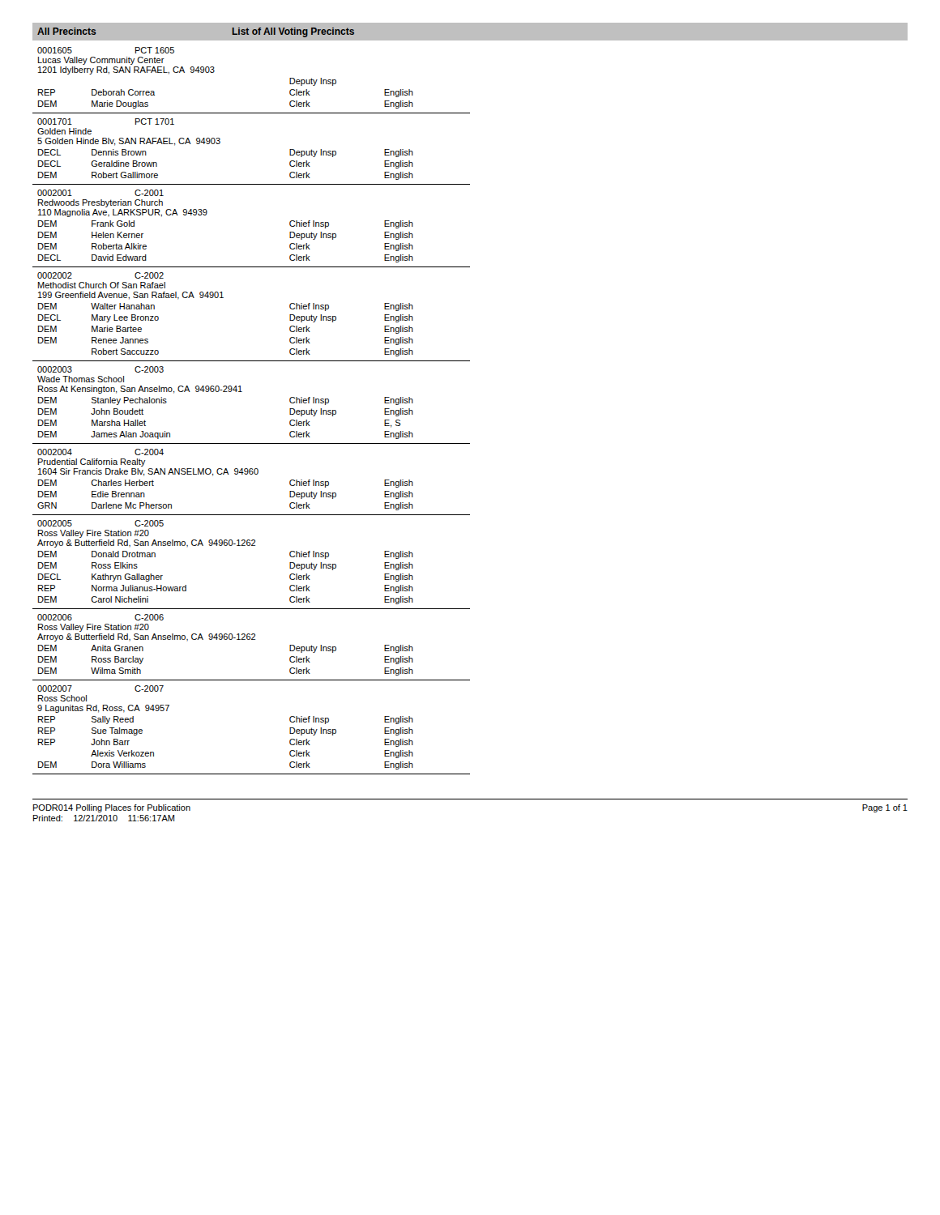All Precincts List of All Voting Precincts
0001605 PCT 1605
Lucas Valley Community Center
1201 Idylberry Rd, SAN RAFAEL, CA 94903
| | | Deputy Insp | |
| REP | Deborah Correa | Clerk | English |
| DEM | Marie Douglas | Clerk | English |
0001701 PCT 1701
Golden Hinde
5 Golden Hinde Blv, SAN RAFAEL, CA 94903
| DECL | Dennis Brown | Deputy Insp | English |
| DECL | Geraldine Brown | Clerk | English |
| DEM | Robert Gallimore | Clerk | English |
0002001 C-2001
Redwoods Presbyterian Church
110 Magnolia Ave, LARKSPUR, CA 94939
| DEM | Frank Gold | Chief Insp | English |
| DEM | Helen Kerner | Deputy Insp | English |
| DEM | Roberta Alkire | Clerk | English |
| DECL | David Edward | Clerk | English |
0002002 C-2002
Methodist Church Of San Rafael
199 Greenfield Avenue, San Rafael, CA 94901
| DEM | Walter Hanahan | Chief Insp | English |
| DECL | Mary Lee Bronzo | Deputy Insp | English |
| DEM | Marie Bartee | Clerk | English |
| DEM | Renee Jannes | Clerk | English |
| | Robert Saccuzzo | Clerk | English |
0002003 C-2003
Wade Thomas School
Ross At Kensington, San Anselmo, CA 94960-2941
| DEM | Stanley Pechalonis | Chief Insp | English |
| DEM | John Boudett | Deputy Insp | English |
| DEM | Marsha Hallet | Clerk | E, S |
| DEM | James Alan Joaquin | Clerk | English |
0002004 C-2004
Prudential California Realty
1604 Sir Francis Drake Blv, SAN ANSELMO, CA 94960
| DEM | Charles Herbert | Chief Insp | English |
| DEM | Edie Brennan | Deputy Insp | English |
| GRN | Darlene Mc Pherson | Clerk | English |
0002005 C-2005
Ross Valley Fire Station #20
Arroyo & Butterfield Rd, San Anselmo, CA 94960-1262
| DEM | Donald Drotman | Chief Insp | English |
| DEM | Ross Elkins | Deputy Insp | English |
| DECL | Kathryn Gallagher | Clerk | English |
| REP | Norma Julianus-Howard | Clerk | English |
| DEM | Carol Nichelini | Clerk | English |
0002006 C-2006
Ross Valley Fire Station #20
Arroyo & Butterfield Rd, San Anselmo, CA 94960-1262
| DEM | Anita Granen | Deputy Insp | English |
| DEM | Ross Barclay | Clerk | English |
| DEM | Wilma Smith | Clerk | English |
0002007 C-2007
Ross School
9 Lagunitas Rd, Ross, CA 94957
| REP | Sally Reed | Chief Insp | English |
| REP | Sue Talmage | Deputy Insp | English |
| REP | John Barr | Clerk | English |
| | Alexis Verkozen | Clerk | English |
| DEM | Dora Williams | Clerk | English |
PODR014 Polling Places for Publication
Printed: 12/21/2010 11:56:17AM
Page 1 of 1